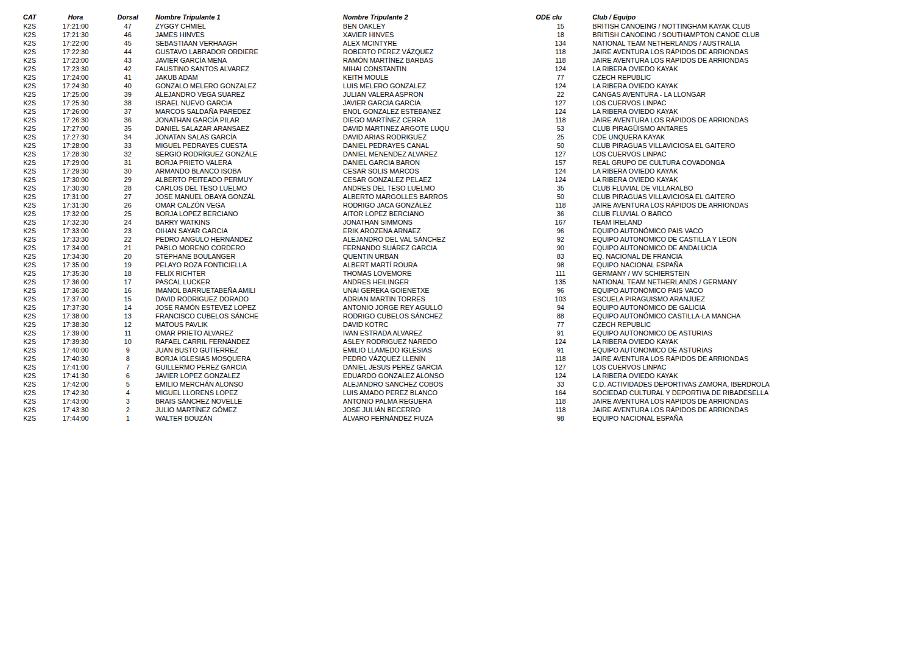| CAT | Hora | Dorsal | Nombre Tripulante 1 | Nombre Tripulante 2 | ODE clu | Club / Equipo |
| --- | --- | --- | --- | --- | --- | --- |
| K2S | 17:21:00 | 47 | ZYGGY CHMIEL | BEN OAKLEY | 15 | BRITISH CANOEING / NOTTINGHAM KAYAK CLUB |
| K2S | 17:21:30 | 46 | JAMES HINVES | XAVIER HINVES | 18 | BRITISH CANOEING / SOUTHAMPTON CANOE CLUB |
| K2S | 17:22:00 | 45 | SEBASTIAAN VERHAAGH | ALEX MCINTYRE | 134 | NATIONAL TEAM NETHERLANDS / AUSTRALIA |
| K2S | 17:22:30 | 44 | GUSTAVO LABRADOR ORDIERE | ROBERTO PÉREZ VÁZQUEZ | 118 | JAIRE AVENTURA LOS RÁPIDOS DE ARRIONDAS |
| K2S | 17:23:00 | 43 | JAVIER GARCÍA MENA | RAMÓN MARTÍNEZ BARBAS | 118 | JAIRE AVENTURA LOS RÁPIDOS DE ARRIONDAS |
| K2S | 17:23:30 | 42 | FAUSTINO SANTOS ALVAREZ | MIHAI CONSTANTIN | 124 | LA RIBERA OVIEDO KAYAK |
| K2S | 17:24:00 | 41 | JAKUB ADAM | KEITH MOULE | 77 | CZECH REPUBLIC |
| K2S | 17:24:30 | 40 | GONZALO MELERO GONZALEZ | LUIS MELERO GONZALEZ | 124 | LA RIBERA OVIEDO KAYAK |
| K2S | 17:25:00 | 39 | ALEJANDRO VEGA SUAREZ | JULIAN VALERA ASPRON | 22 | CANGAS AVENTURA - LA LLONGAR |
| K2S | 17:25:30 | 38 | ISRAEL NUEVO GARCIA | JAVIER GARCIA GARCIA | 127 | LOS CUERVOS LINPAC |
| K2S | 17:26:00 | 37 | MARCOS SALDAÑA PAREDEZ | ENOL GONZALEZ ESTEBANEZ | 124 | LA RIBERA OVIEDO KAYAK |
| K2S | 17:26:30 | 36 | JONATHAN GARCÍA PILAR | DIEGO MARTÍNEZ CERRA | 118 | JAIRE AVENTURA LOS RÁPIDOS DE ARRIONDAS |
| K2S | 17:27:00 | 35 | DANIEL SALAZAR ARANSAEZ | DAVID MARTINEZ ARGOTE LUQU | 53 | CLUB PIRAGÜISMO ANTARES |
| K2S | 17:27:30 | 34 | JONATAN SALAS GARCÍA | DAVID ARIAS RODRIGUEZ | 25 | CDE UNQUERA KAYAK |
| K2S | 17:28:00 | 33 | MIGUEL PEDRAYES CUESTA | DANIEL PEDRAYES CANAL | 50 | CLUB PIRAGUAS VILLAVICIOSA EL GAITERO |
| K2S | 17:28:30 | 32 | SERGIO RODRÍGUEZ GONZÁLE | DANIEL MENENDEZ ALVAREZ | 127 | LOS CUERVOS LINPAC |
| K2S | 17:29:00 | 31 | BORJA PRIETO VALERA | DANIEL GARCIA BARON | 157 | REAL GRUPO DE CULTURA COVADONGA |
| K2S | 17:29:30 | 30 | ARMANDO BLANCO ISOBA | CESAR SOLIS MARCOS | 124 | LA RIBERA OVIEDO KAYAK |
| K2S | 17:30:00 | 29 | ALBERTO PEITEADO PERMUY | CESAR GONZALEZ PELAEZ | 124 | LA RIBERA OVIEDO KAYAK |
| K2S | 17:30:30 | 28 | CARLOS DEL TESO LUELMO | ANDRES DEL TESO LUELMO | 35 | CLUB FLUVIAL DE VILLARALBO |
| K2S | 17:31:00 | 27 | JOSE MANUEL OBAYA GONZÁL | ALBERTO MARGOLLES BARROS | 50 | CLUB PIRAGUAS VILLAVICIOSA EL GAITERO |
| K2S | 17:31:30 | 26 | OMAR CALZÓN VEGA | RODRIGO JACA GONZÁLEZ | 118 | JAIRE AVENTURA LOS RÁPIDOS DE ARRIONDAS |
| K2S | 17:32:00 | 25 | BORJA LOPEZ BERCIANO | AITOR LOPEZ BERCIANO | 36 | CLUB FLUVIAL O BARCO |
| K2S | 17:32:30 | 24 | BARRY WATKINS | JONATHAN SIMMONS | 167 | TEAM IRELAND |
| K2S | 17:33:00 | 23 | OIHAN SAYAR GARCIA | ERIK AROZENA ARNAEZ | 96 | EQUIPO AUTONÓMICO PAIS VACO |
| K2S | 17:33:30 | 22 | PEDRO ANGULO HERNÁNDEZ | ALEJANDRO DEL VAL SÁNCHEZ | 92 | EQUIPO AUTONOMICO DE CASTILLA Y LEON |
| K2S | 17:34:00 | 21 | PABLO MORENO CORDERO | FERNANDO SUÁREZ GARCIA | 90 | EQUIPO AUTONOMICO DE ANDALUCIA |
| K2S | 17:34:30 | 20 | STÉPHANE BOULANGER | QUENTIN URBAN | 83 | EQ. NACIONAL DE FRANCIA |
| K2S | 17:35:00 | 19 | PELAYO ROZA FONTICIELLA | ALBERT MARTÍ ROURA | 98 | EQUIPO NACIONAL ESPAÑA |
| K2S | 17:35:30 | 18 | FELIX RICHTER | THOMAS LOVEMORE | 111 | GERMANY / WV SCHIERSTEIN |
| K2S | 17:36:00 | 17 | PASCAL LUCKER | ANDRES HEILINGER | 135 | NATIONAL TEAM NETHERLANDS / GERMANY |
| K2S | 17:36:30 | 16 | IMANOL BARRUETABEÑA AMILI | UNAI GEREKA GOIENETXE | 96 | EQUIPO AUTONÓMICO PAIS VACO |
| K2S | 17:37:00 | 15 | DAVID RODRIGUEZ DORADO | ADRIAN MARTIN TORRES | 103 | ESCUELA PIRAGUISMO ARANJUEZ |
| K2S | 17:37:30 | 14 | JOSÉ RAMÓN ESTEVEZ LOPEZ | ANTONIO JORGE REY AGULLÓ | 94 | EQUIPO AUTONÓMICO DE GALICIA |
| K2S | 17:38:00 | 13 | FRANCISCO CUBELOS SÁNCHE | RODRIGO CUBELOS SÁNCHEZ | 88 | EQUIPO AUTONÓMICO CASTILLA-LA MANCHA |
| K2S | 17:38:30 | 12 | MATOUS PAVLIK | DAVID KOTRC | 77 | CZECH REPUBLIC |
| K2S | 17:39:00 | 11 | OMAR PRIETO ALVAREZ | IVAN ESTRADA ALVAREZ | 91 | EQUIPO AUTONOMICO DE ASTURIAS |
| K2S | 17:39:30 | 10 | RAFAEL CARRIL FERNÁNDEZ | ASLEY RODRIGUEZ NAREDO | 124 | LA RIBERA OVIEDO KAYAK |
| K2S | 17:40:00 | 9 | JUAN BUSTO GUTIERREZ | EMILIO LLAMEDO IGLESIAS | 91 | EQUIPO AUTONOMICO DE ASTURIAS |
| K2S | 17:40:30 | 8 | BORJA IGLESIAS MOSQUERA | PEDRO VÁZQUEZ LLENÍN | 118 | JAIRE AVENTURA LOS RÁPIDOS DE ARRIONDAS |
| K2S | 17:41:00 | 7 | GUILLERMO PEREZ GARCIA | DANIEL JESUS PEREZ GARCIA | 127 | LOS CUERVOS LINPAC |
| K2S | 17:41:30 | 6 | JAVIER LOPEZ GONZALEZ | EDUARDO GONZALEZ ALONSO | 124 | LA RIBERA OVIEDO KAYAK |
| K2S | 17:42:00 | 5 | EMILIO MERCHÁN ALONSO | ALEJANDRO SANCHEZ COBOS | 33 | C.D. ACTIVIDADES DEPORTIVAS ZAMORA, IBERDROLA |
| K2S | 17:42:30 | 4 | MIGUEL LLORENS LOPEZ | LUIS AMADO PEREZ BLANCO | 164 | SOCIEDAD CULTURAL Y DEPORTIVA DE RIBADESELLA |
| K2S | 17:43:00 | 3 | BRAIS SÁNCHEZ NOVELLE | ANTONIO PALMA REGUERA | 118 | JAIRE AVENTURA LOS RÁPIDOS DE ARRIONDAS |
| K2S | 17:43:30 | 2 | JULIO MARTÍNEZ GÓMEZ | JOSE JULIÁN BECERRO | 118 | JAIRE AVENTURA LOS RÁPIDOS DE ARRIONDAS |
| K2S | 17:44:00 | 1 | WALTER BOUZÁN | ÁLVARO FERNÁNDEZ FIUZA | 98 | EQUIPO NACIONAL ESPAÑA |